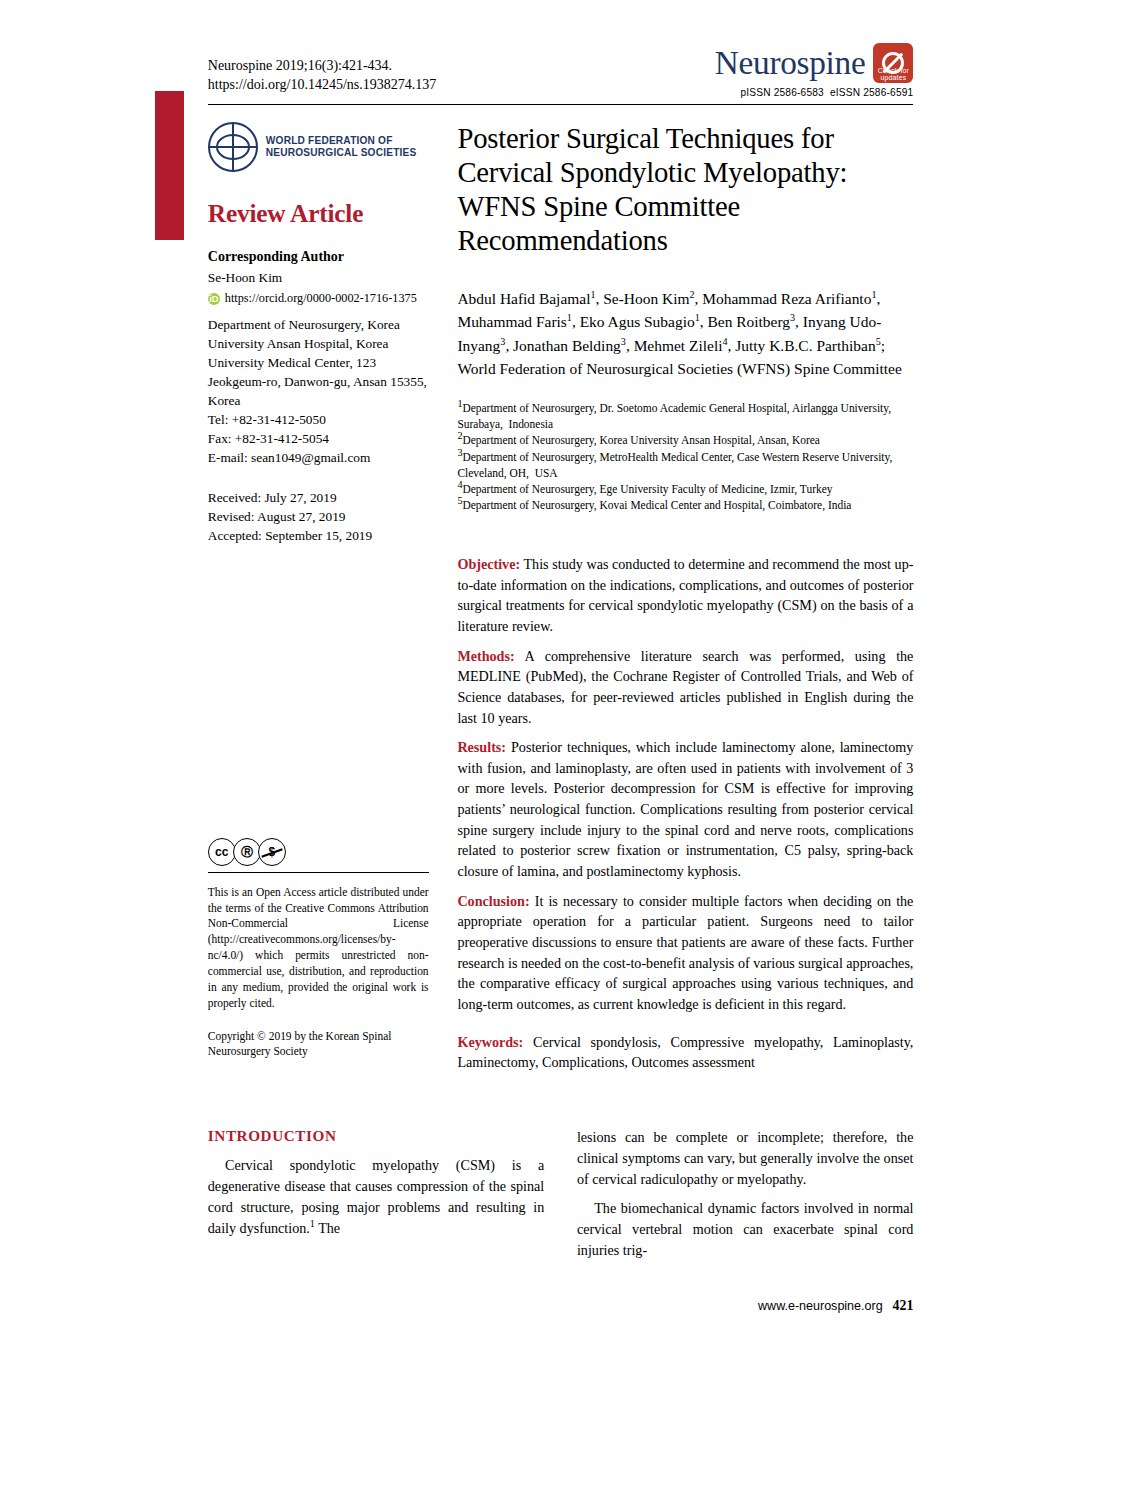Neurospine 2019;16(3):421-434.
https://doi.org/10.14245/ns.1938274.137
Neurospine
Check for
updates
pISSN 2586-6583 eISSN 2586-6591
WORLD FEDERATION OF
NEUROSURGICAL SOCIETIES
Review Article
Corresponding Author
Se-Hoon Kim
iD https://orcid.org/0000-0002-1716-1375
Department of Neurosurgery, Korea University Ansan Hospital, Korea University Medical Center, 123 Jeokgeum-ro, Danwon-gu, Ansan 15355, Korea
Tel: +82-31-412-5050
Fax: +82-31-412-5054
E-mail: sean1049@gmail.com
Received: July 27, 2019
Revised: August 27, 2019
Accepted: September 15, 2019
cc Ⓡ $
This is an Open Access article distributed under the terms of the Creative Commons Attribution Non-Commercial License (http://creativecommons.org/licenses/by-nc/4.0/) which permits unrestricted non-commercial use, distribution, and reproduction in any medium, provided the original work is properly cited.
Copyright © 2019 by the Korean Spinal
Neurosurgery Society
Posterior Surgical Techniques for Cervical Spondylotic Myelopathy: WFNS Spine Committee Recommendations
Abdul Hafid Bajamal1, Se-Hoon Kim2, Mohammad Reza Arifianto1, Muhammad Faris1, Eko Agus Subagio1, Ben Roitberg3, Inyang Udo-Inyang3, Jonathan Belding3, Mehmet Zileli4, Jutty K.B.C. Parthiban5;
World Federation of Neurosurgical Societies (WFNS) Spine Committee
1Department of Neurosurgery, Dr. Soetomo Academic General Hospital, Airlangga University, Surabaya, Indonesia
2Department of Neurosurgery, Korea University Ansan Hospital, Ansan, Korea
3Department of Neurosurgery, MetroHealth Medical Center, Case Western Reserve University, Cleveland, OH, USA
4Department of Neurosurgery, Ege University Faculty of Medicine, Izmir, Turkey
5Department of Neurosurgery, Kovai Medical Center and Hospital, Coimbatore, India
Objective: This study was conducted to determine and recommend the most up-to-date information on the indications, complications, and outcomes of posterior surgical treatments for cervical spondylotic myelopathy (CSM) on the basis of a literature review.
Methods: A comprehensive literature search was performed, using the MEDLINE (PubMed), the Cochrane Register of Controlled Trials, and Web of Science databases, for peer-reviewed articles published in English during the last 10 years.
Results: Posterior techniques, which include laminectomy alone, laminectomy with fusion, and laminoplasty, are often used in patients with involvement of 3 or more levels. Posterior decompression for CSM is effective for improving patients’ neurological function. Complications resulting from posterior cervical spine surgery include injury to the spinal cord and nerve roots, complications related to posterior screw fixation or instrumentation, C5 palsy, spring-back closure of lamina, and postlaminectomy kyphosis.
Conclusion: It is necessary to consider multiple factors when deciding on the appropriate operation for a particular patient. Surgeons need to tailor preoperative discussions to ensure that patients are aware of these facts. Further research is needed on the cost-to-benefit analysis of various surgical approaches, the comparative efficacy of surgical approaches using various techniques, and long-term outcomes, as current knowledge is deficient in this regard.
Keywords: Cervical spondylosis, Compressive myelopathy, Laminoplasty, Laminectomy, Complications, Outcomes assessment
INTRODUCTION
Cervical spondylotic myelopathy (CSM) is a degenerative disease that causes compression of the spinal cord structure, posing major problems and resulting in daily dysfunction.1 The
lesions can be complete or incomplete; therefore, the clinical symptoms can vary, but generally involve the onset of cervical radiculopathy or myelopathy.
The biomechanical dynamic factors involved in normal cervical vertebral motion can exacerbate spinal cord injuries trig-
www.e-neurospine.org 421